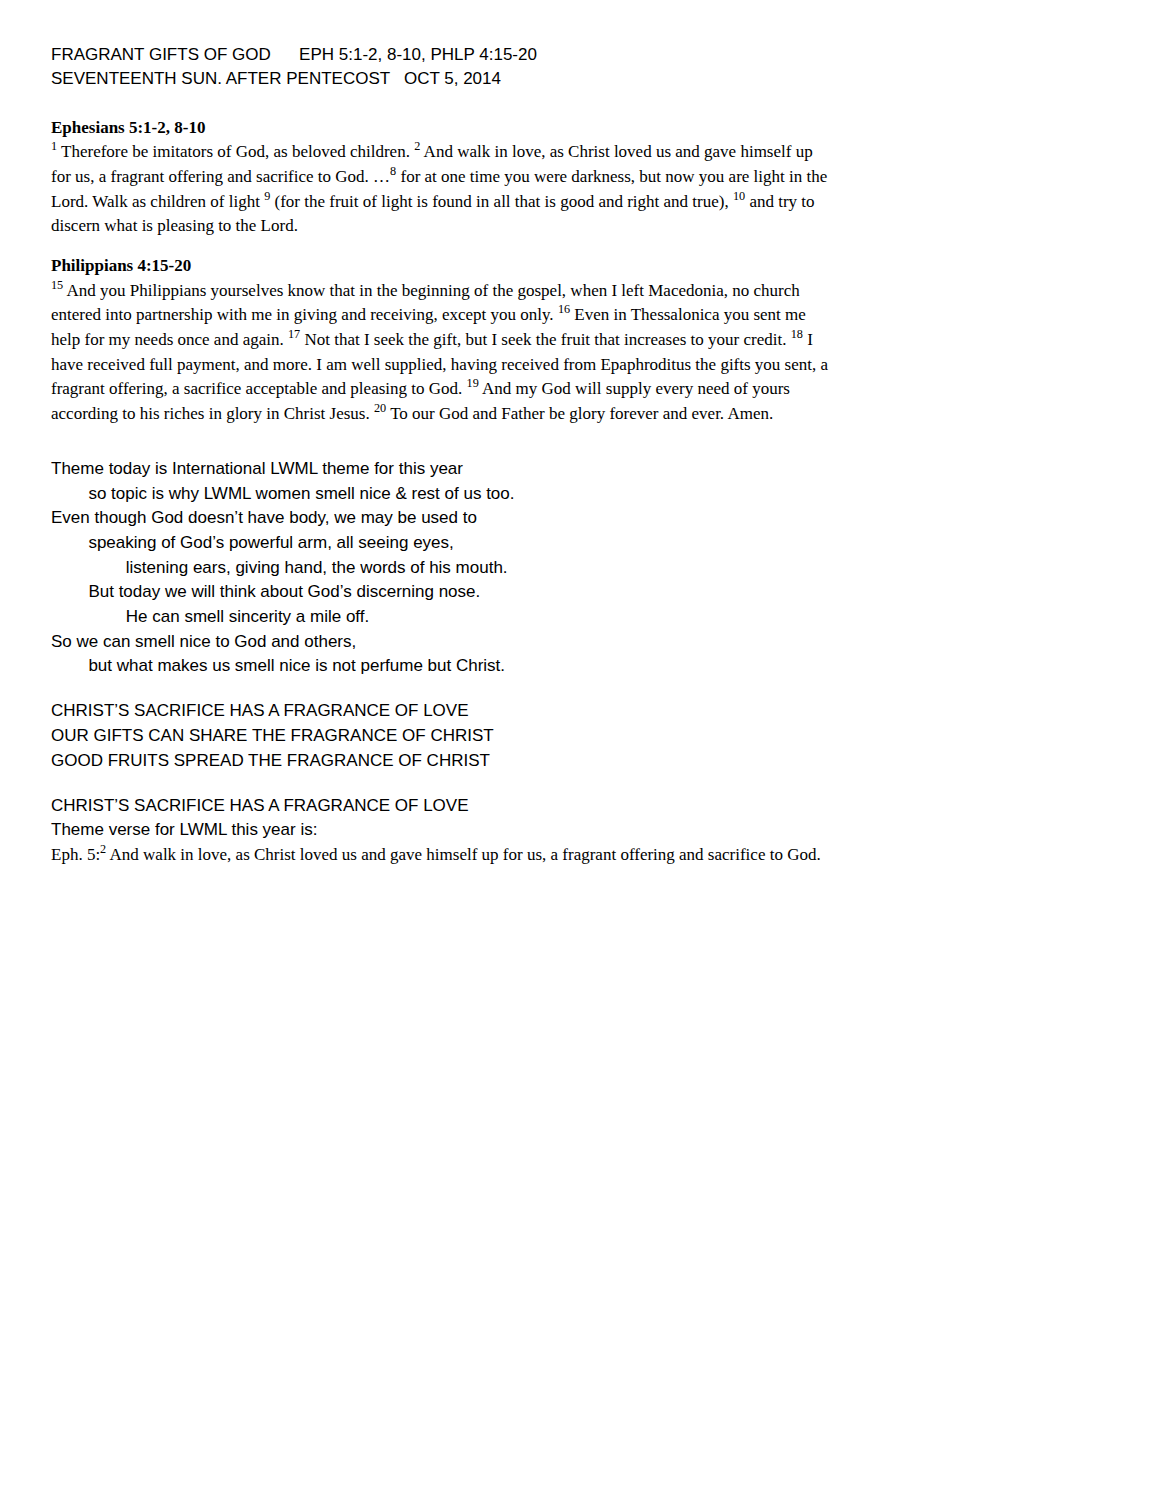FRAGRANT GIFTS OF GOD EPH 5:1-2, 8-10, PHLP 4:15-20
SEVENTEENTH SUN. AFTER PENTECOST OCT 5, 2014
Ephesians 5:1-2, 8-10
1 Therefore be imitators of God, as beloved children. 2 And walk in love, as Christ loved us and gave himself up for us, a fragrant offering and sacrifice to God. …8 for at one time you were darkness, but now you are light in the Lord. Walk as children of light 9 (for the fruit of light is found in all that is good and right and true), 10 and try to discern what is pleasing to the Lord.
Philippians 4:15-20
15 And you Philippians yourselves know that in the beginning of the gospel, when I left Macedonia, no church entered into partnership with me in giving and receiving, except you only. 16 Even in Thessalonica you sent me help for my needs once and again. 17 Not that I seek the gift, but I seek the fruit that increases to your credit. 18 I have received full payment, and more. I am well supplied, having received from Epaphroditus the gifts you sent, a fragrant offering, a sacrifice acceptable and pleasing to God. 19 And my God will supply every need of yours according to his riches in glory in Christ Jesus. 20 To our God and Father be glory forever and ever. Amen.
Theme today is International LWML theme for this year
so topic is why LWML women smell nice & rest of us too.
Even though God doesn’t have body, we may be used to
speaking of God’s powerful arm, all seeing eyes,
listening ears, giving hand, the words of his mouth.
But today we will think about God’s discerning nose.
He can smell sincerity a mile off.
So we can smell nice to God and others,
but what makes us smell nice is not perfume but Christ.
CHRIST’S SACRIFICE HAS A FRAGRANCE OF LOVE
OUR GIFTS CAN SHARE THE FRAGRANCE OF CHRIST
GOOD FRUITS SPREAD THE FRAGRANCE OF CHRIST
CHRIST’S SACRIFICE HAS A FRAGRANCE OF LOVE
Theme verse for LWML this year is:
Eph. 5:2 And walk in love, as Christ loved us and gave himself up for us, a fragrant offering and sacrifice to God.